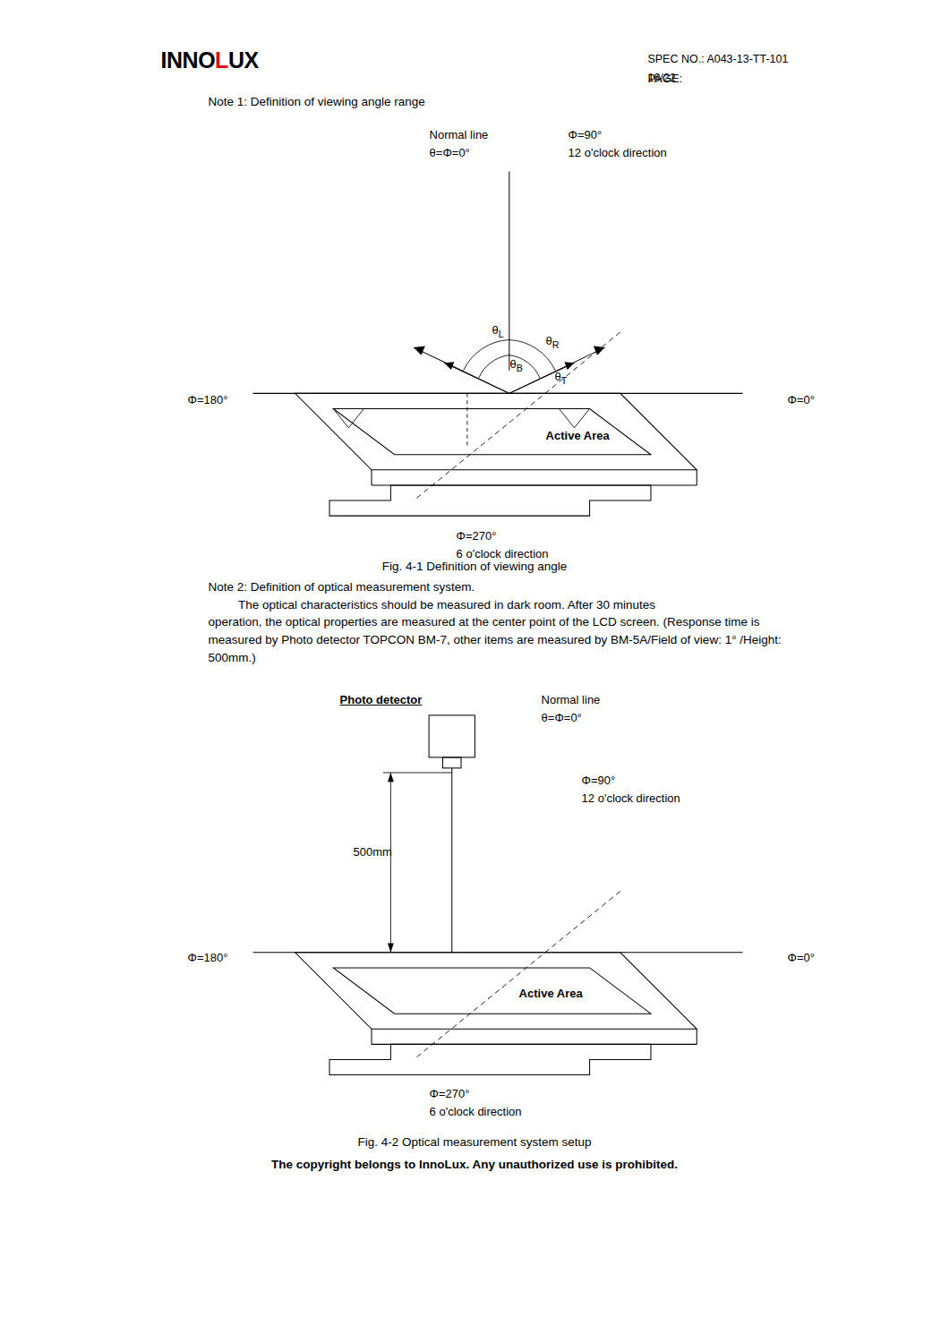INNO LUX
SPEC NO.: A043-13-TT-101
PAGE: 16/22
Note 1: Definition of viewing angle range
Φ=90°
12 o'clock direction
Normal line
θ=Φ=0°
θL
θR
θB
θT
Φ=180°
Φ=0°
Active Area
Φ=270°
6 o'clock direction
Fig. 4-1 Definition of viewing angle
Note 2: Definition of optical measurement system. The optical characteristics should be measured in dark room. After 30 minutes operation, the optical properties are measured at the center point of the LCD screen. (Response time is measured by Photo detector TOPCON BM-7, other items are measured by BM-5A/Field of view: 1° /Height: 500mm.)
Photo detector
Normal line
θ=Φ=0°
Φ=90°
12 o'clock direction
500mm
Φ=180°
Φ=0°
Active Area
Φ=270°
6 o'clock direction
Fig. 4-2 Optical measurement system setup
The copyright belongs to InnoLux. Any unauthorized use is prohibited.